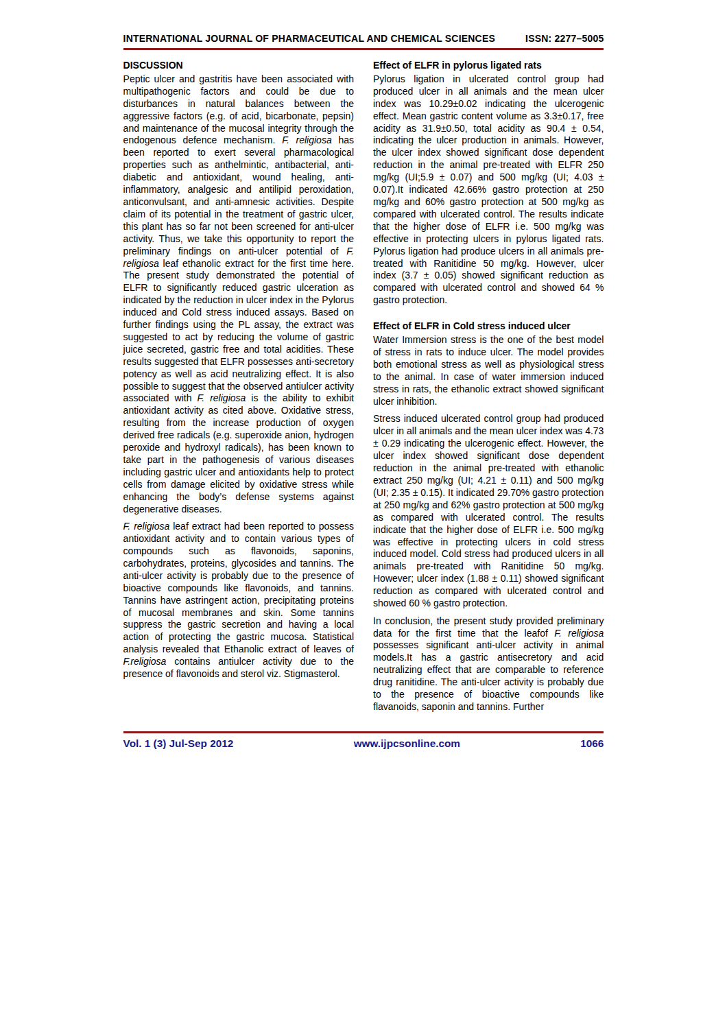INTERNATIONAL JOURNAL OF PHARMACEUTICAL AND CHEMICAL SCIENCES
ISSN: 2277–5005
Discussion
Peptic ulcer and gastritis have been associated with multipathogenic factors and could be due to disturbances in natural balances between the aggressive factors (e.g. of acid, bicarbonate, pepsin) and maintenance of the mucosal integrity through the endogenous defence mechanism. F. religiosa has been reported to exert several pharmacological properties such as anthelmintic, antibacterial, anti-diabetic and antioxidant, wound healing, anti-inflammatory, analgesic and antilipid peroxidation, anticonvulsant, and anti-amnesic activities. Despite claim of its potential in the treatment of gastric ulcer, this plant has so far not been screened for anti-ulcer activity. Thus, we take this opportunity to report the preliminary findings on anti-ulcer potential of F. religiosa leaf ethanolic extract for the first time here. The present study demonstrated the potential of ELFR to significantly reduced gastric ulceration as indicated by the reduction in ulcer index in the Pylorus induced and Cold stress induced assays. Based on further findings using the PL assay, the extract was suggested to act by reducing the volume of gastric juice secreted, gastric free and total acidities. These results suggested that ELFR possesses anti-secretory potency as well as acid neutralizing effect. It is also possible to suggest that the observed antiulcer activity associated with F. religiosa is the ability to exhibit antioxidant activity as cited above. Oxidative stress, resulting from the increase production of oxygen derived free radicals (e.g. superoxide anion, hydrogen peroxide and hydroxyl radicals), has been known to take part in the pathogenesis of various diseases including gastric ulcer and antioxidants help to protect cells from damage elicited by oxidative stress while enhancing the body’s defense systems against degenerative diseases.
F. religiosa leaf extract had been reported to possess antioxidant activity and to contain various types of compounds such as flavonoids, saponins, carbohydrates, proteins, glycosides and tannins. The anti-ulcer activity is probably due to the presence of bioactive compounds like flavonoids, and tannins. Tannins have astringent action, precipitating proteins of mucosal membranes and skin. Some tannins suppress the gastric secretion and having a local action of protecting the gastric mucosa. Statistical analysis revealed that Ethanolic extract of leaves of F.religiosa contains antiulcer activity due to the presence of flavonoids and sterol viz. Stigmasterol.
Effect of ELFR in pylorus ligated rats
Pylorus ligation in ulcerated control group had produced ulcer in all animals and the mean ulcer index was 10.29±0.02 indicating the ulcerogenic effect. Mean gastric content volume as 3.3±0.17, free acidity as 31.9±0.50, total acidity as 90.4 ± 0.54, indicating the ulcer production in animals. However, the ulcer index showed significant dose dependent reduction in the animal pre-treated with ELFR 250 mg/kg (UI;5.9 ± 0.07) and 500 mg/kg (UI; 4.03 ± 0.07).It indicated 42.66% gastro protection at 250 mg/kg and 60% gastro protection at 500 mg/kg as compared with ulcerated control. The results indicate that the higher dose of ELFR i.e. 500 mg/kg was effective in protecting ulcers in pylorus ligated rats. Pylorus ligation had produce ulcers in all animals pre-treated with Ranitidine 50 mg/kg. However, ulcer index (3.7 ± 0.05) showed significant reduction as compared with ulcerated control and showed 64 % gastro protection.
Effect of ELFR in Cold stress induced ulcer
Water Immersion stress is the one of the best model of stress in rats to induce ulcer. The model provides both emotional stress as well as physiological stress to the animal. In case of water immersion induced stress in rats, the ethanolic extract showed significant ulcer inhibition.
Stress induced ulcerated control group had produced ulcer in all animals and the mean ulcer index was 4.73 ± 0.29 indicating the ulcerogenic effect. However, the ulcer index showed significant dose dependent reduction in the animal pre-treated with ethanolic extract 250 mg/kg (UI; 4.21 ± 0.11) and 500 mg/kg (UI; 2.35 ± 0.15). It indicated 29.70% gastro protection at 250 mg/kg and 62% gastro protection at 500 mg/kg as compared with ulcerated control. The results indicate that the higher dose of ELFR i.e. 500 mg/kg was effective in protecting ulcers in cold stress induced model. Cold stress had produced ulcers in all animals pre-treated with Ranitidine 50 mg/kg. However; ulcer index (1.88 ± 0.11) showed significant reduction as compared with ulcerated control and showed 60 % gastro protection.
In conclusion, the present study provided preliminary data for the first time that the leafof F. religiosa possesses significant anti-ulcer activity in animal models.It has a gastric antisecretory and acid neutralizing effect that are comparable to reference drug ranitidine. The anti-ulcer activity is probably due to the presence of bioactive compounds like flavanoids, saponin and tannins. Further
Vol. 1 (3) Jul-Sep 2012
www.ijpcsonline.com
1066